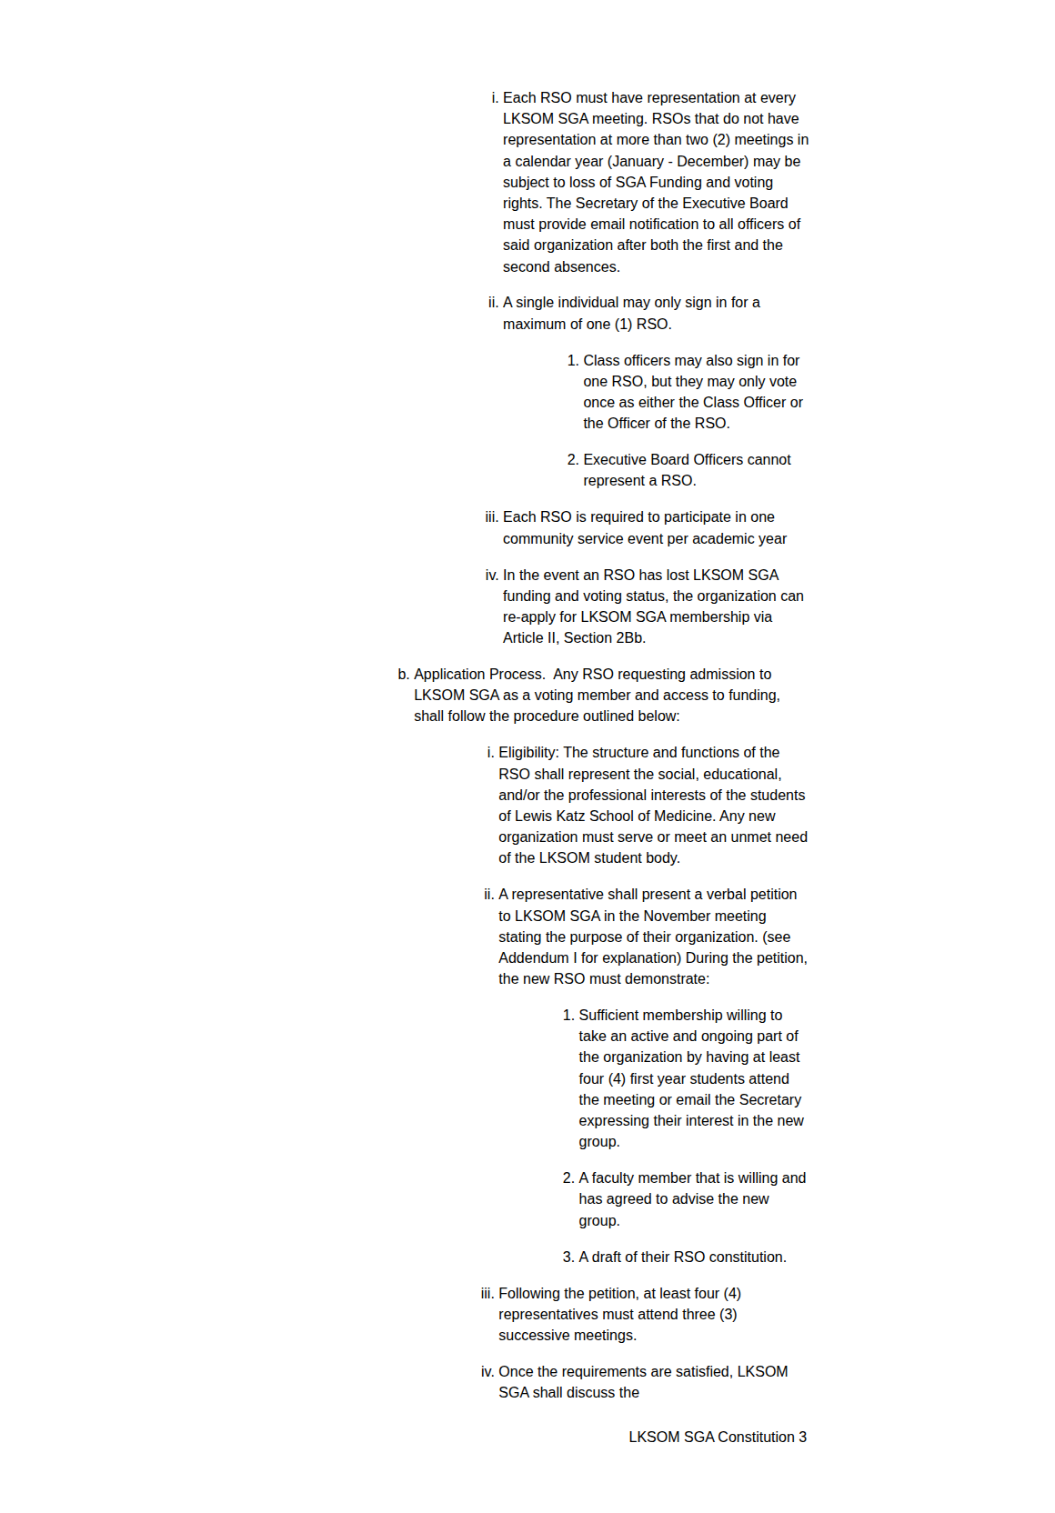Each RSO must have representation at every LKSOM SGA meeting. RSOs that do not have representation at more than two (2) meetings in a calendar year (January - December) may be subject to loss of SGA Funding and voting rights. The Secretary of the Executive Board must provide email notification to all officers of said organization after both the first and the second absences.
A single individual may only sign in for a maximum of one (1) RSO.
Class officers may also sign in for one RSO, but they may only vote once as either the Class Officer or the Officer of the RSO.
Executive Board Officers cannot represent a RSO.
Each RSO is required to participate in one community service event per academic year
In the event an RSO has lost LKSOM SGA funding and voting status, the organization can re-apply for LKSOM SGA membership via Article II, Section 2Bb.
Application Process. Any RSO requesting admission to LKSOM SGA as a voting member and access to funding, shall follow the procedure outlined below:
Eligibility: The structure and functions of the RSO shall represent the social, educational, and/or the professional interests of the students of Lewis Katz School of Medicine. Any new organization must serve or meet an unmet need of the LKSOM student body.
A representative shall present a verbal petition to LKSOM SGA in the November meeting stating the purpose of their organization. (see Addendum I for explanation) During the petition, the new RSO must demonstrate:
Sufficient membership willing to take an active and ongoing part of the organization by having at least four (4) first year students attend the meeting or email the Secretary expressing their interest in the new group.
A faculty member that is willing and has agreed to advise the new group.
A draft of their RSO constitution.
Following the petition, at least four (4) representatives must attend three (3) successive meetings.
Once the requirements are satisfied, LKSOM SGA shall discuss the
LKSOM SGA Constitution 3